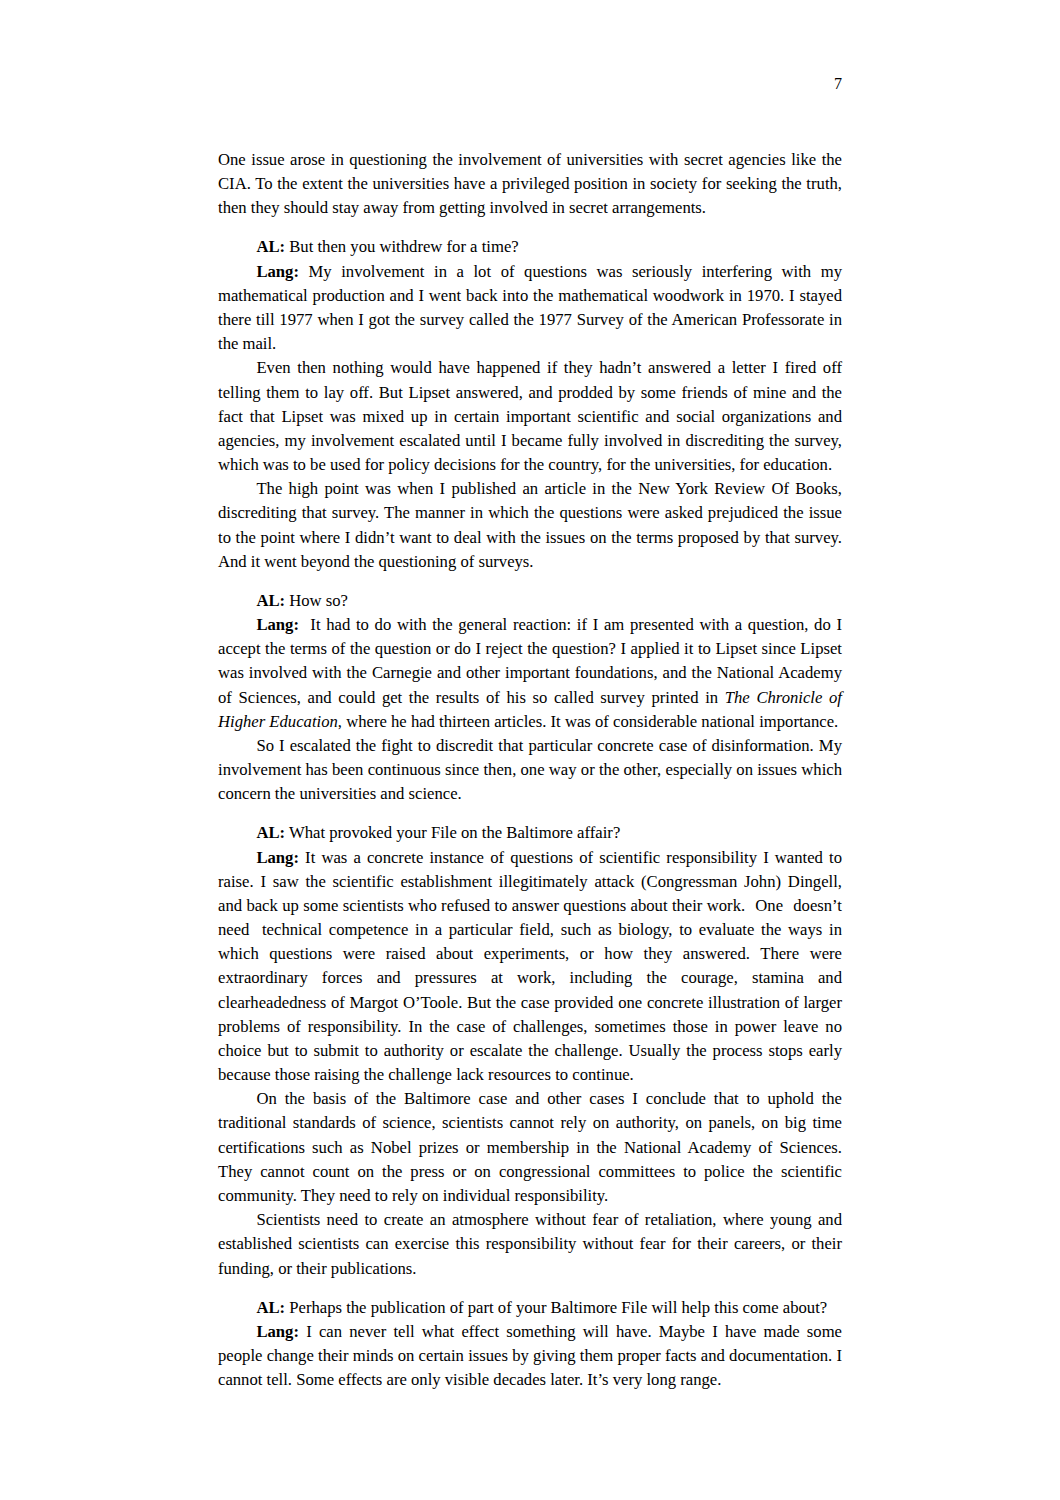7
One issue arose in questioning the involvement of universities with secret agencies like the CIA. To the extent the universities have a privileged position in society for seeking the truth, then they should stay away from getting involved in secret arrangements.
AL: But then you withdrew for a time?
Lang: My involvement in a lot of questions was seriously interfering with my mathematical production and I went back into the mathematical woodwork in 1970. I stayed there till 1977 when I got the survey called the 1977 Survey of the American Professorate in the mail.
Even then nothing would have happened if they hadn’t answered a letter I fired off telling them to lay off. But Lipset answered, and prodded by some friends of mine and the fact that Lipset was mixed up in certain important scientific and social organizations and agencies, my involvement escalated until I became fully involved in discrediting the survey, which was to be used for policy decisions for the country, for the universities, for education.
The high point was when I published an article in the New York Review Of Books, discrediting that survey. The manner in which the questions were asked prejudiced the issue to the point where I didn’t want to deal with the issues on the terms proposed by that survey. And it went beyond the questioning of surveys.
AL: How so?
Lang: It had to do with the general reaction: if I am presented with a question, do I accept the terms of the question or do I reject the question? I applied it to Lipset since Lipset was involved with the Carnegie and other important foundations, and the National Academy of Sciences, and could get the results of his so called survey printed in The Chronicle of Higher Education, where he had thirteen articles. It was of considerable national importance.
So I escalated the fight to discredit that particular concrete case of disinformation. My involvement has been continuous since then, one way or the other, especially on issues which concern the universities and science.
AL: What provoked your File on the Baltimore affair?
Lang: It was a concrete instance of questions of scientific responsibility I wanted to raise. I saw the scientific establishment illegitimately attack (Congressman John) Dingell, and back up some scientists who refused to answer questions about their work. One doesn’t need technical competence in a particular field, such as biology, to evaluate the ways in which questions were raised about experiments, or how they answered. There were extraordinary forces and pressures at work, including the courage, stamina and clearheadedness of Margot O’Toole. But the case provided one concrete illustration of larger problems of responsibility. In the case of challenges, sometimes those in power leave no choice but to submit to authority or escalate the challenge. Usually the process stops early because those raising the challenge lack resources to continue.
On the basis of the Baltimore case and other cases I conclude that to uphold the traditional standards of science, scientists cannot rely on authority, on panels, on big time certifications such as Nobel prizes or membership in the National Academy of Sciences. They cannot count on the press or on congressional committees to police the scientific community. They need to rely on individual responsibility.
Scientists need to create an atmosphere without fear of retaliation, where young and established scientists can exercise this responsibility without fear for their careers, or their funding, or their publications.
AL: Perhaps the publication of part of your Baltimore File will help this come about?
Lang: I can never tell what effect something will have. Maybe I have made some people change their minds on certain issues by giving them proper facts and documentation. I cannot tell. Some effects are only visible decades later. It’s very long range.